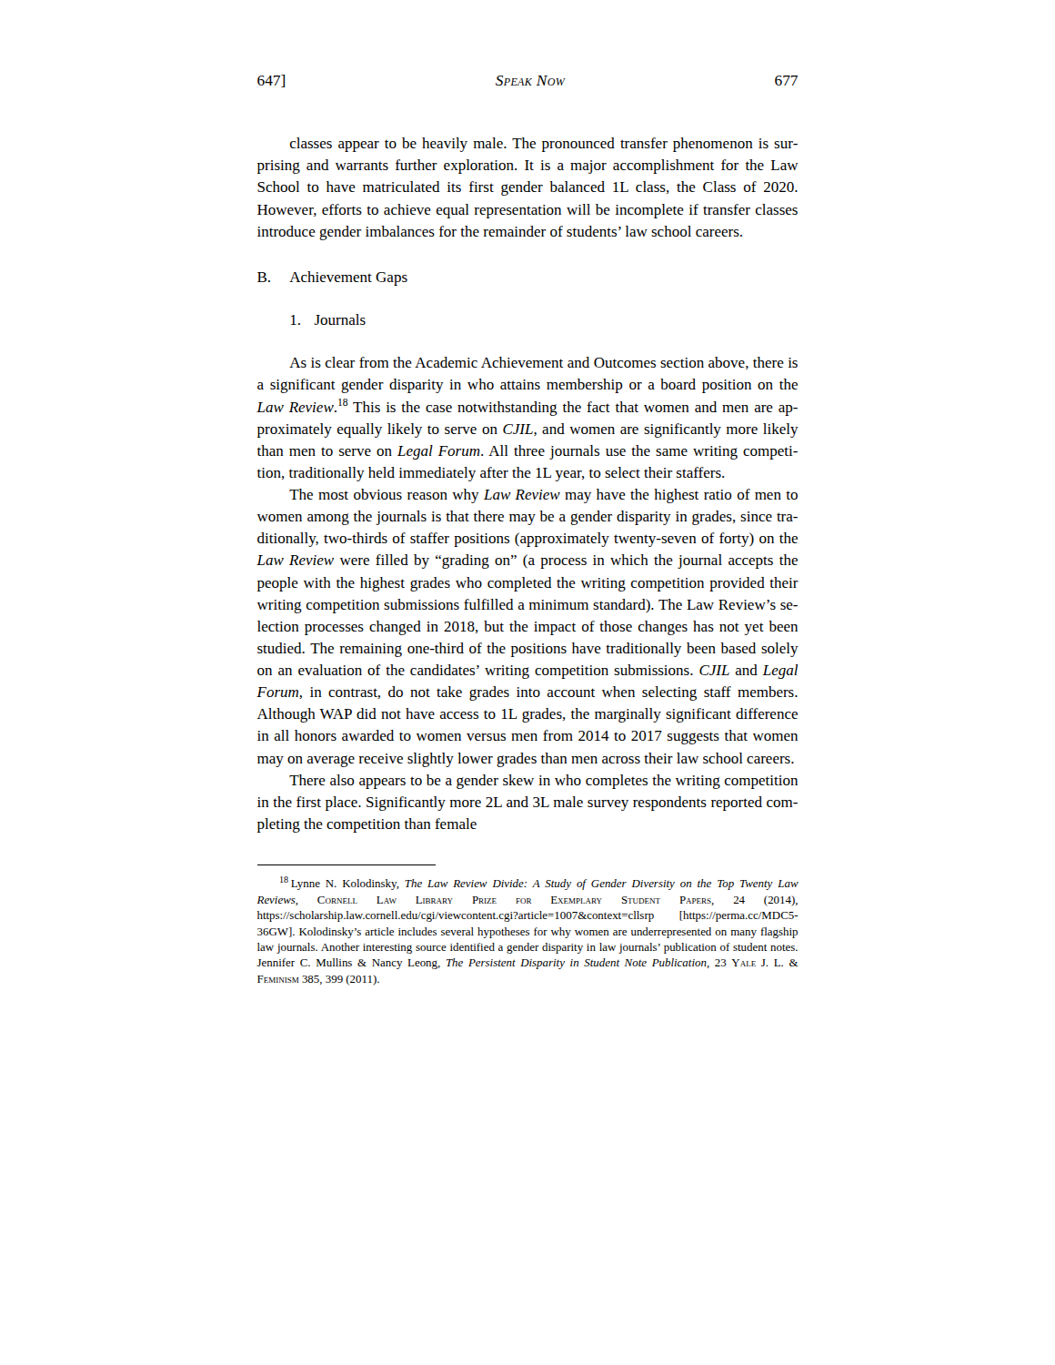647] Speak Now 677
classes appear to be heavily male. The pronounced transfer phenomenon is surprising and warrants further exploration. It is a major accomplishment for the Law School to have matriculated its first gender balanced 1L class, the Class of 2020. However, efforts to achieve equal representation will be incomplete if transfer classes introduce gender imbalances for the remainder of students’ law school careers.
B. Achievement Gaps
1. Journals
As is clear from the Academic Achievement and Outcomes section above, there is a significant gender disparity in who attains membership or a board position on the Law Review.18 This is the case notwithstanding the fact that women and men are approximately equally likely to serve on CJIL, and women are significantly more likely than men to serve on Legal Forum. All three journals use the same writing competition, traditionally held immediately after the 1L year, to select their staffers.
The most obvious reason why Law Review may have the highest ratio of men to women among the journals is that there may be a gender disparity in grades, since traditionally, two-thirds of staffer positions (approximately twenty-seven of forty) on the Law Review were filled by “grading on” (a process in which the journal accepts the people with the highest grades who completed the writing competition provided their writing competition submissions fulfilled a minimum standard). The Law Review’s selection processes changed in 2018, but the impact of those changes has not yet been studied. The remaining one-third of the positions have traditionally been based solely on an evaluation of the candidates’ writing competition submissions. CJIL and Legal Forum, in contrast, do not take grades into account when selecting staff members. Although WAP did not have access to 1L grades, the marginally significant difference in all honors awarded to women versus men from 2014 to 2017 suggests that women may on average receive slightly lower grades than men across their law school careers.
There also appears to be a gender skew in who completes the writing competition in the first place. Significantly more 2L and 3L male survey respondents reported completing the competition than female
18 Lynne N. Kolodinsky, The Law Review Divide: A Study of Gender Diversity on the Top Twenty Law Reviews, Cornell Law Library Prize for Exemplary Student Papers, 24 (2014), https://scholarship.law.cornell.edu/cgi/viewcontent.cgi?article=1007&context=cllsrp [https://perma.cc/MDC5-36GW]. Kolodinsky’s article includes several hypotheses for why women are underrepresented on many flagship law journals. Another interesting source identified a gender disparity in law journals’ publication of student notes. Jennifer C. Mullins & Nancy Leong, The Persistent Disparity in Student Note Publication, 23 Yale J. L. & Feminism 385, 399 (2011).